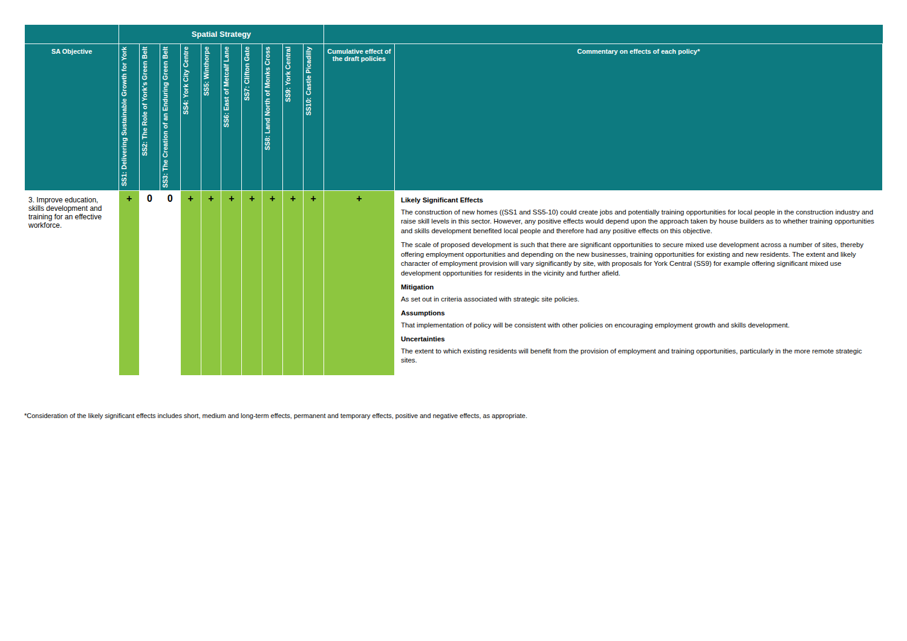| | Spatial Strategy | | |
| --- | --- | --- | --- |
| SA Objective | SS1: Delivering Sustainable Growth for York | SS2: The Role of York's Green Belt | SS3: The Creation of an Enduring Green Belt | SS4: York City Centre | SS5: Winthorpe | SS6: East of Metcalf Lane | SS7: Clifton Gate | SS8: Land North of Monks Cross | SS9: York Central | SS10: Castle Picadilly | Cumulative effect of the draft policies | Commentary on effects of each policy* |
| 3. Improve education, skills development and training for an effective workforce. | + | 0 | 0 | + | + | + | + | + | + | + | + | Likely Significant Effects The construction of new homes ((SS1 and SS5-10) could create jobs and potentially training opportunities for local people in the construction industry and raise skill levels in this sector. However, any positive effects would depend upon the approach taken by house builders as to whether training opportunities and skills development benefited local people and therefore had any positive effects on this objective. The scale of proposed development is such that there are significant opportunities to secure mixed use development across a number of sites, thereby offering employment opportunities and depending on the new businesses, training opportunities for existing and new residents. The extent and likely character of employment provision will vary significantly by site, with proposals for York Central (SS9) for example offering significant mixed use development opportunities for residents in the vicinity and further afield. Mitigation As set out in criteria associated with strategic site policies. Assumptions That implementation of policy will be consistent with other policies on encouraging employment growth and skills development. Uncertainties The extent to which existing residents will benefit from the provision of employment and training opportunities, particularly in the more remote strategic sites. |
*Consideration of the likely significant effects includes short, medium and long-term effects, permanent and temporary effects, positive and negative effects, as appropriate.